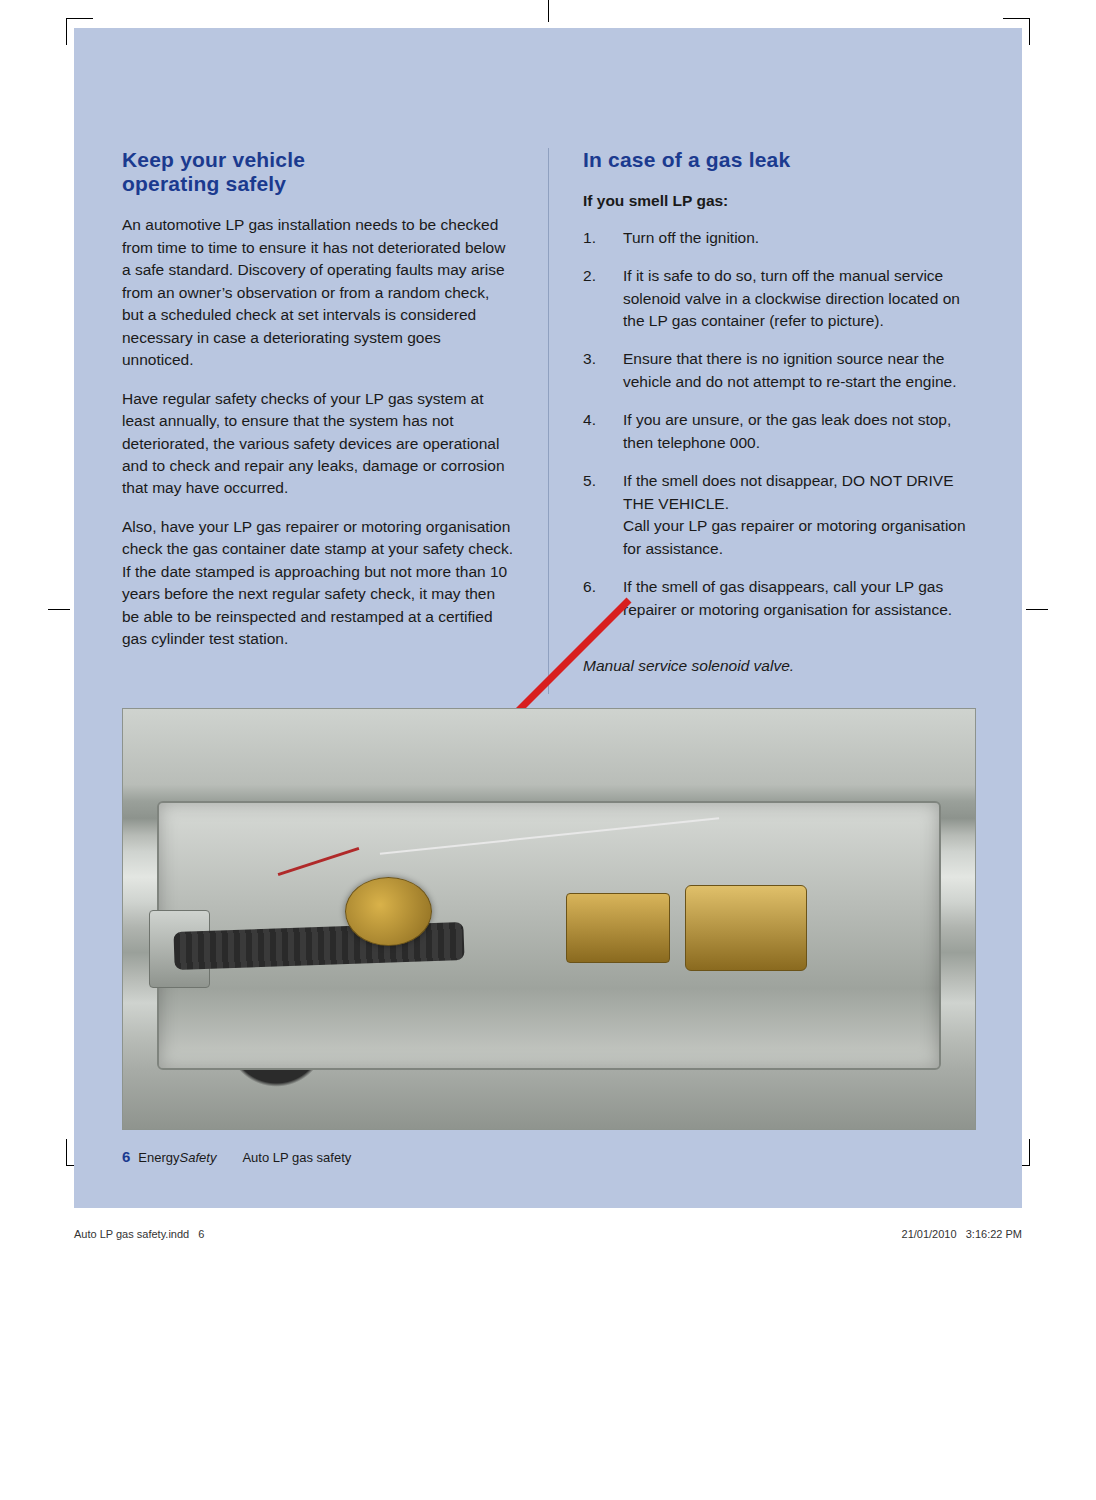Keep your vehicle
operating safely
An automotive LP gas installation needs to be checked from time to time to ensure it has not deteriorated below a safe standard. Discovery of operating faults may arise from an owner’s observation or from a random check, but a scheduled check at set intervals is considered necessary in case a deteriorating system goes unnoticed.
Have regular safety checks of your LP gas system at least annually, to ensure that the system has not deteriorated, the various safety devices are operational and to check and repair any leaks, damage or corrosion that may have occurred.
Also, have your LP gas repairer or motoring organisation check the gas container date stamp at your safety check. If the date stamped is approaching but not more than 10 years before the next regular safety check, it may then be able to be reinspected and restamped at a certified gas cylinder test station.
In case of a gas leak
If you smell LP gas:
Turn off the ignition.
If it is safe to do so, turn off the manual service solenoid valve in a clockwise direction located on the LP gas container (refer to picture).
Ensure that there is no ignition source near the vehicle and do not attempt to re-start the engine.
If you are unsure, or the gas leak does not stop, then telephone 000.
If the smell does not disappear, DO NOT DRIVE THE VEHICLE.
Call your LP gas repairer or motoring organisation for assistance.
If the smell of gas disappears, call your LP gas repairer or motoring organisation for assistance.
Manual service solenoid valve.
6 EnergySafety Auto LP gas safety
Auto LP gas safety.indd 6 21/01/2010 3:16:22 PM